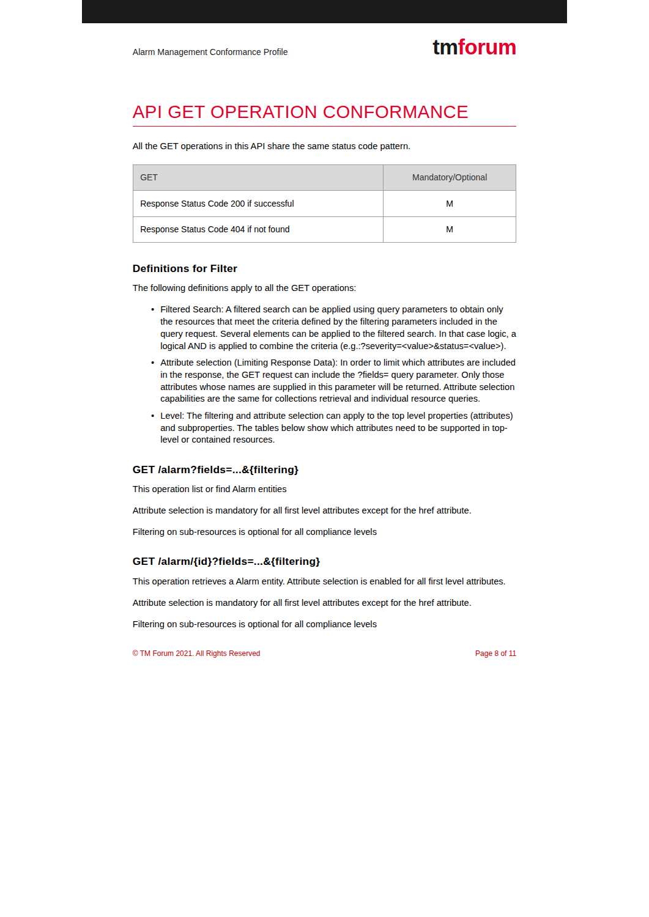Alarm Management Conformance Profile
tm forum
API GET OPERATION CONFORMANCE
All the GET operations in this API share the same status code pattern.
| GET | Mandatory/Optional |
| --- | --- |
| Response Status Code 200 if successful | M |
| Response Status Code 404 if not found | M |
Definitions for Filter
The following definitions apply to all the GET operations:
Filtered Search: A filtered search can be applied using query parameters to obtain only the resources that meet the criteria defined by the filtering parameters included in the query request. Several elements can be applied to the filtered search. In that case logic, a logical AND is applied to combine the criteria (e.g.:?severity=<value>&status=<value>).
Attribute selection (Limiting Response Data): In order to limit which attributes are included in the response, the GET request can include the ?fields= query parameter. Only those attributes whose names are supplied in this parameter will be returned. Attribute selection capabilities are the same for collections retrieval and individual resource queries.
Level: The filtering and attribute selection can apply to the top level properties (attributes) and subproperties. The tables below show which attributes need to be supported in top-level or contained resources.
GET /alarm?fields=...&{filtering}
This operation list or find Alarm entities
Attribute selection is mandatory for all first level attributes except for the href attribute.
Filtering on sub-resources is optional for all compliance levels
GET /alarm/{id}?fields=...&{filtering}
This operation retrieves a Alarm entity. Attribute selection is enabled for all first level attributes.
Attribute selection is mandatory for all first level attributes except for the href attribute.
Filtering on sub-resources is optional for all compliance levels
© TM Forum 2021. All Rights Reserved
Page 8 of 11